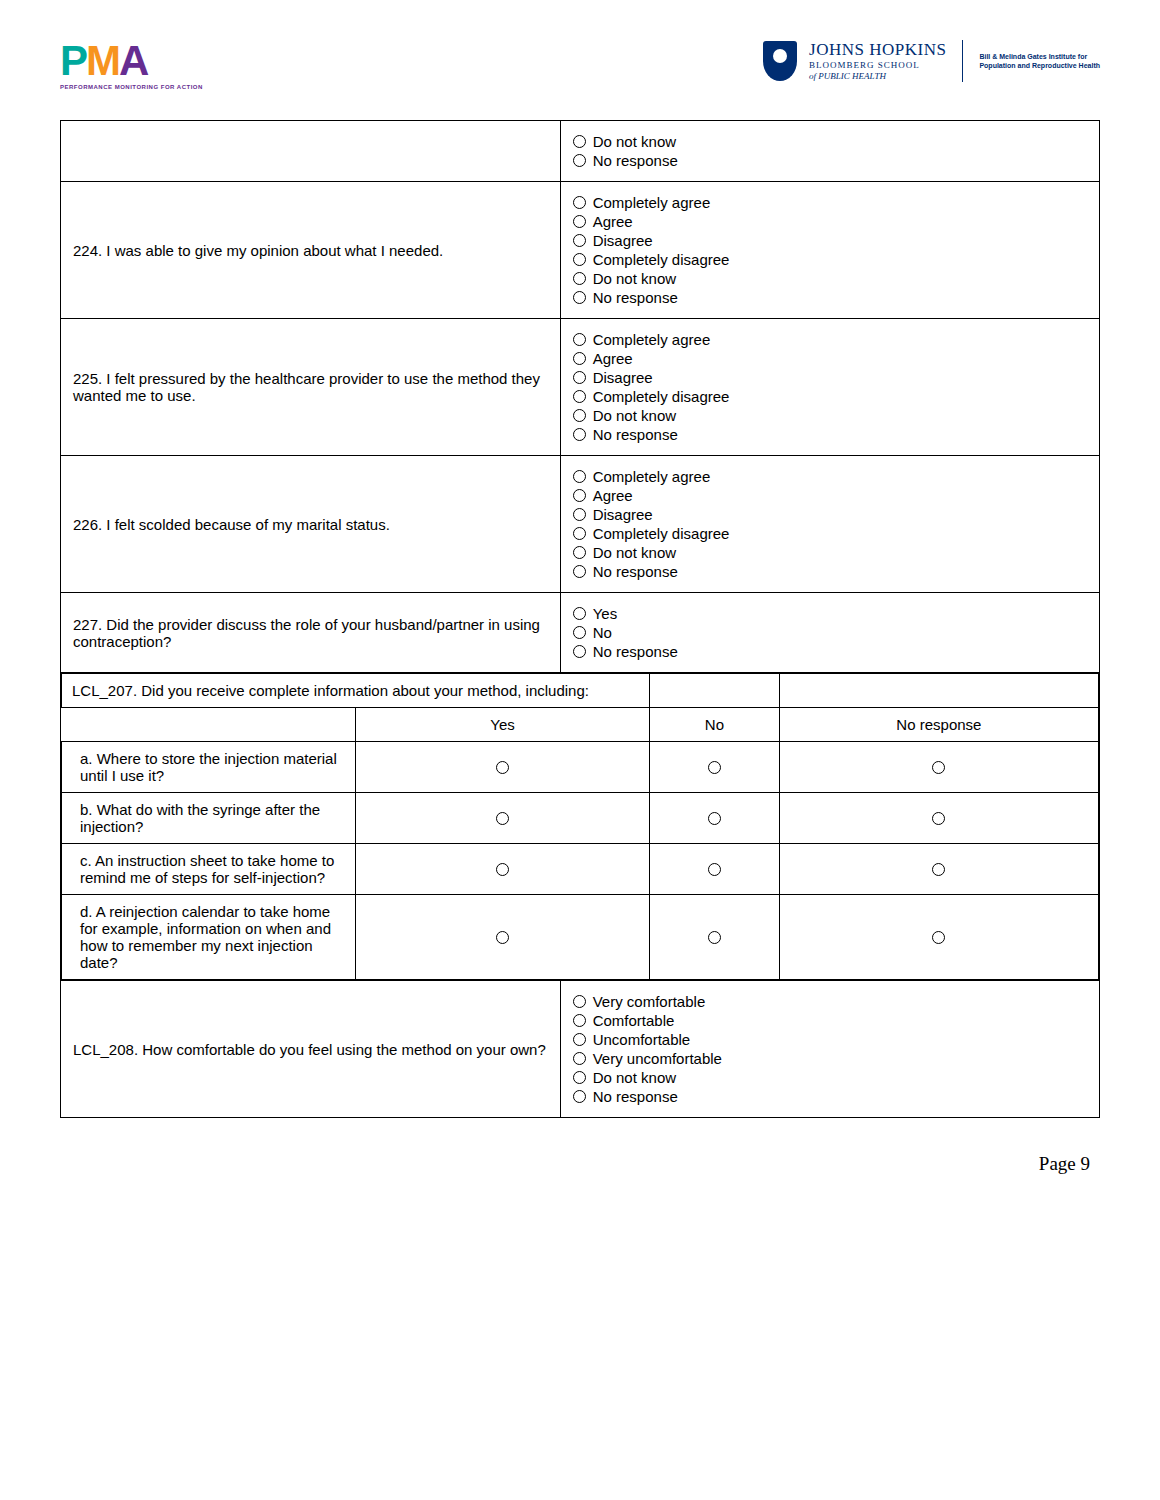PMA
PERFORMANCE MONITORING FOR ACTION
JOHNS HOPKINS
BLOOMBERG SCHOOL
of PUBLIC HEALTH
Bill & Melinda Gates Institute for
Population and Reproductive Health
| | Do not know No response |
| 224. I was able to give my opinion about what I needed. | Completely agree Agree Disagree Completely disagree Do not know No response |
| 225. I felt pressured by the healthcare provider to use the method they wanted me to use. | Completely agree Agree Disagree Completely disagree Do not know No response |
| 226. I felt scolded because of my marital status. | Completely agree Agree Disagree Completely disagree Do not know No response |
| 227. Did the provider discuss the role of your husband/partner in using contraception? | Yes No No response |
| / LCL_207. Did you receive complete information about your method, including: / / / / / Yes / No / No response / / a. Where to store the injection material until I use it? / / / / / b. What do with the syringe after the injection? / / / / / c. An instruction sheet to take home to remind me of steps for self-injection? / / / / / d. A reinjection calendar to take home for example, information on when and how to remember my next injection date? / / / / |
| LCL_208. How comfortable do you feel using the method on your own? | Very comfortable Comfortable Uncomfortable Very uncomfortable Do not know No response |
Page 9